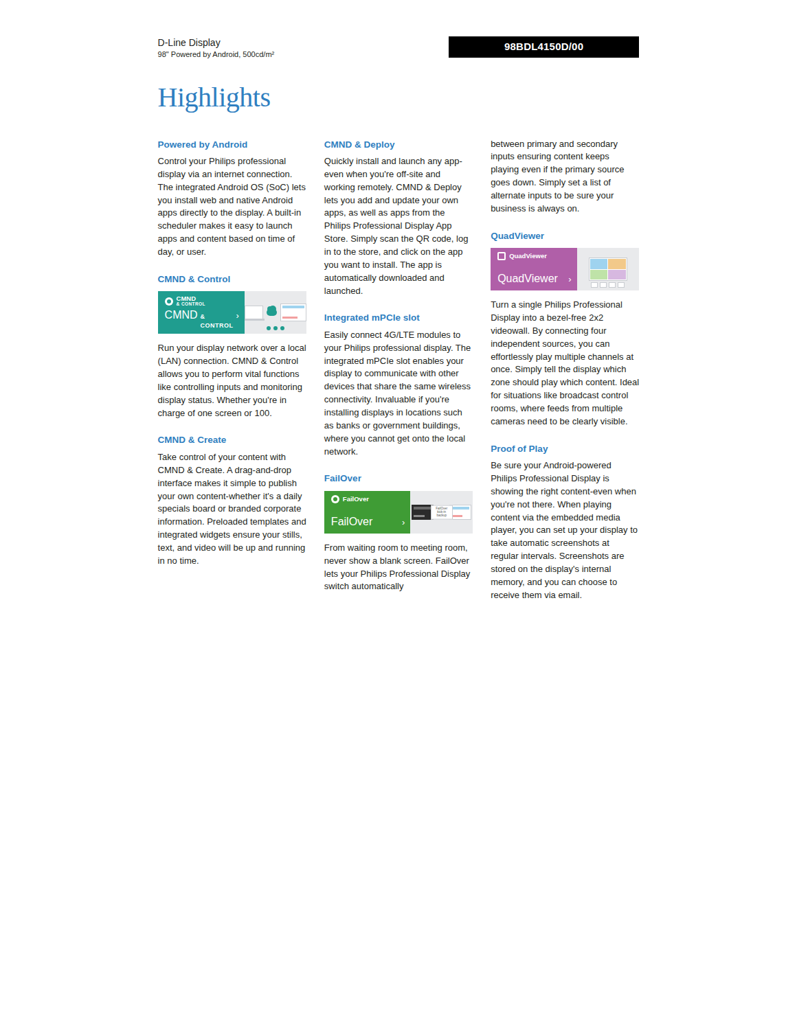D-Line Display
98" Powered by Android, 500cd/m²
98BDL4150D/00
Highlights
Powered by Android
Control your Philips professional display via an internet connection. The integrated Android OS (SoC) lets you install web and native Android apps directly to the display. A built-in scheduler makes it easy to launch apps and content based on time of day, or user.
CMND & Control
CMND& CONTROL
CMND& CONTROL ›
Run your display network over a local (LAN) connection. CMND & Control allows you to perform vital functions like controlling inputs and monitoring display status. Whether you're in charge of one screen or 100.
CMND & Create
Take control of your content with CMND & Create. A drag-and-drop interface makes it simple to publish your own content-whether it's a daily specials board or branded corporate information. Preloaded templates and integrated widgets ensure your stills, text, and video will be up and running in no time.
CMND & Deploy
Quickly install and launch any app-even when you're off-site and working remotely. CMND & Deploy lets you add and update your own apps, as well as apps from the Philips Professional Display App Store. Simply scan the QR code, log in to the store, and click on the app you want to install. The app is automatically downloaded and launched.
Integrated mPCIe slot
Easily connect 4G/LTE modules to your Philips professional display. The integrated mPCIe slot enables your display to communicate with other devices that share the same wireless connectivity. Invaluable if you're installing displays in locations such as banks or government buildings, where you cannot get onto the local network.
FailOver
FailOver
FailOver ›
←
FailOver
kick-in
backup
From waiting room to meeting room, never show a blank screen. FailOver lets your Philips Professional Display switch automatically
between primary and secondary inputs ensuring content keeps playing even if the primary source goes down. Simply set a list of alternate inputs to be sure your business is always on.
QuadViewer
Quad Viewer
QuadViewer ›
Turn a single Philips Professional Display into a bezel-free 2x2 videowall. By connecting four independent sources, you can effortlessly play multiple channels at once. Simply tell the display which zone should play which content. Ideal for situations like broadcast control rooms, where feeds from multiple cameras need to be clearly visible.
Proof of Play
Be sure your Android-powered Philips Professional Display is showing the right content-even when you're not there. When playing content via the embedded media player, you can set up your display to take automatic screenshots at regular intervals. Screenshots are stored on the display's internal memory, and you can choose to receive them via email.